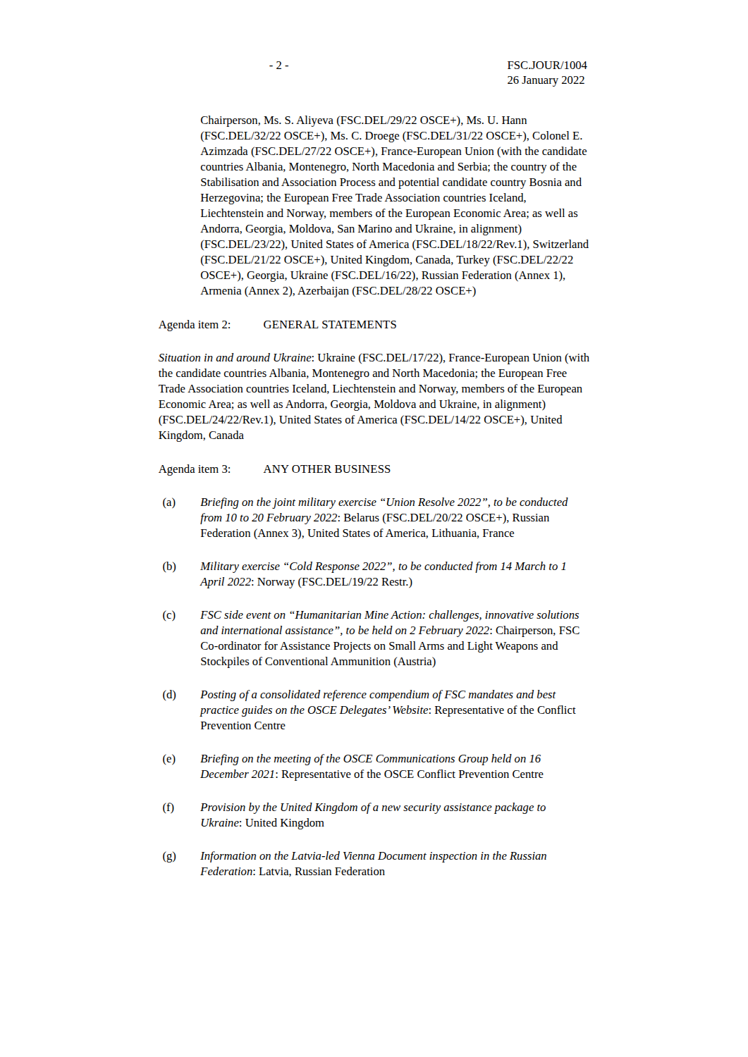- 2 -
FSC.JOUR/1004
26 January 2022
Chairperson, Ms. S. Aliyeva (FSC.DEL/29/22 OSCE+), Ms. U. Hann (FSC.DEL/32/22 OSCE+), Ms. C. Droege (FSC.DEL/31/22 OSCE+), Colonel E. Azimzada (FSC.DEL/27/22 OSCE+), France-European Union (with the candidate countries Albania, Montenegro, North Macedonia and Serbia; the country of the Stabilisation and Association Process and potential candidate country Bosnia and Herzegovina; the European Free Trade Association countries Iceland, Liechtenstein and Norway, members of the European Economic Area; as well as Andorra, Georgia, Moldova, San Marino and Ukraine, in alignment) (FSC.DEL/23/22), United States of America (FSC.DEL/18/22/Rev.1), Switzerland (FSC.DEL/21/22 OSCE+), United Kingdom, Canada, Turkey (FSC.DEL/22/22 OSCE+), Georgia, Ukraine (FSC.DEL/16/22), Russian Federation (Annex 1), Armenia (Annex 2), Azerbaijan (FSC.DEL/28/22 OSCE+)
Agenda item 2:
GENERAL STATEMENTS
Situation in and around Ukraine: Ukraine (FSC.DEL/17/22), France-European Union (with the candidate countries Albania, Montenegro and North Macedonia; the European Free Trade Association countries Iceland, Liechtenstein and Norway, members of the European Economic Area; as well as Andorra, Georgia, Moldova and Ukraine, in alignment) (FSC.DEL/24/22/Rev.1), United States of America (FSC.DEL/14/22 OSCE+), United Kingdom, Canada
Agenda item 3:
ANY OTHER BUSINESS
(a)
Briefing on the joint military exercise “Union Resolve 2022”, to be conducted from 10 to 20 February 2022: Belarus (FSC.DEL/20/22 OSCE+), Russian Federation (Annex 3), United States of America, Lithuania, France
(b)
Military exercise “Cold Response 2022”, to be conducted from 14 March to 1 April 2022: Norway (FSC.DEL/19/22 Restr.)
(c)
FSC side event on “Humanitarian Mine Action: challenges, innovative solutions and international assistance”, to be held on 2 February 2022: Chairperson, FSC Co-ordinator for Assistance Projects on Small Arms and Light Weapons and Stockpiles of Conventional Ammunition (Austria)
(d)
Posting of a consolidated reference compendium of FSC mandates and best practice guides on the OSCE Delegates’ Website: Representative of the Conflict Prevention Centre
(e)
Briefing on the meeting of the OSCE Communications Group held on 16 December 2021: Representative of the OSCE Conflict Prevention Centre
(f)
Provision by the United Kingdom of a new security assistance package to Ukraine: United Kingdom
(g)
Information on the Latvia-led Vienna Document inspection in the Russian Federation: Latvia, Russian Federation